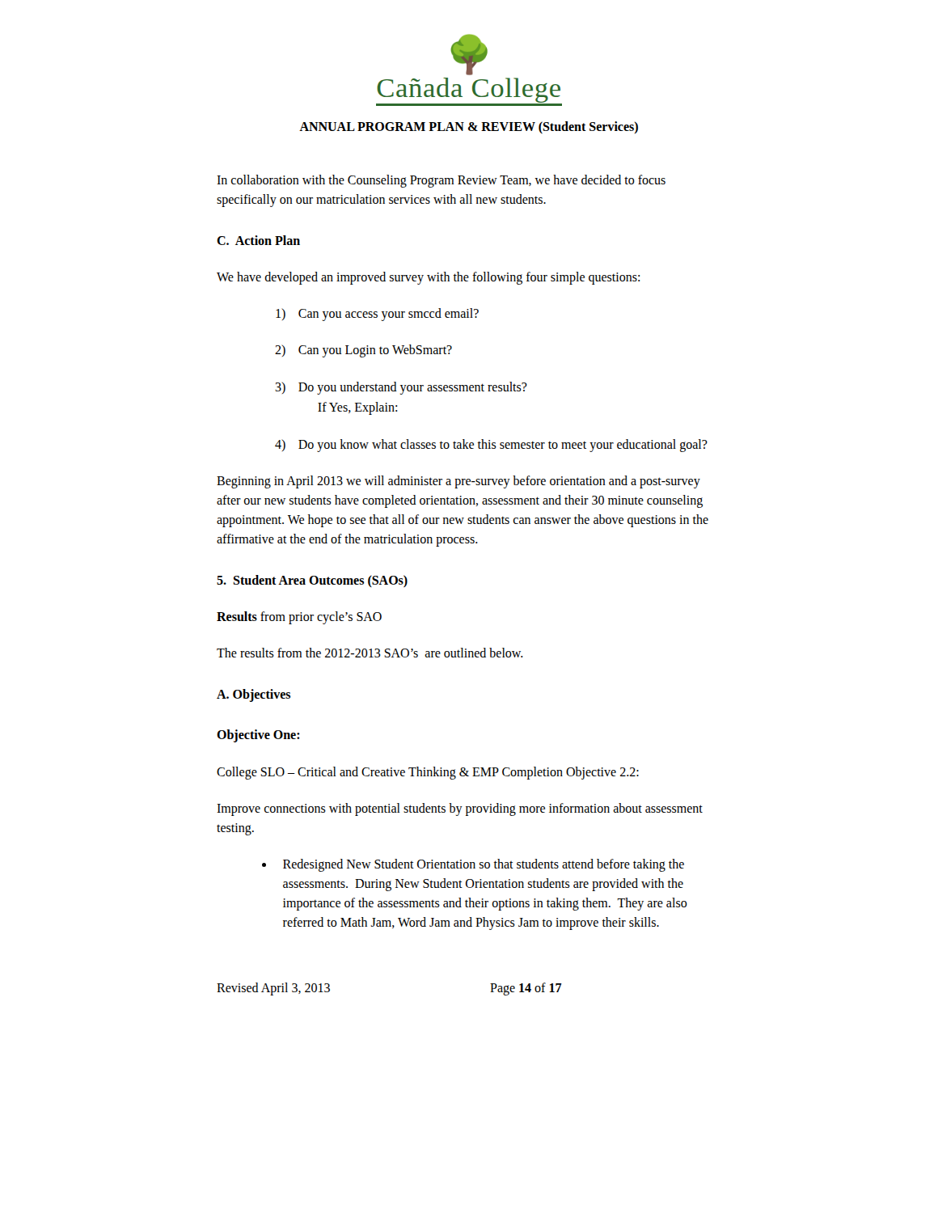🌳 Cañada College
ANNUAL PROGRAM PLAN & REVIEW (Student Services)
In collaboration with the Counseling Program Review Team, we have decided to focus specifically on our matriculation services with all new students.
C. Action Plan
We have developed an improved survey with the following four simple questions:
Can you access your smccd email?
Can you Login to WebSmart?
Do you understand your assessment results? If Yes, Explain:
Do you know what classes to take this semester to meet your educational goal?
Beginning in April 2013 we will administer a pre-survey before orientation and a post-survey after our new students have completed orientation, assessment and their 30 minute counseling appointment. We hope to see that all of our new students can answer the above questions in the affirmative at the end of the matriculation process.
5. Student Area Outcomes (SAOs)
Results from prior cycle’s SAO
The results from the 2012-2013 SAO’s are outlined below.
A. Objectives
Objective One:
College SLO – Critical and Creative Thinking & EMP Completion Objective 2.2:
Improve connections with potential students by providing more information about assessment testing.
Redesigned New Student Orientation so that students attend before taking the assessments. During New Student Orientation students are provided with the importance of the assessments and their options in taking them. They are also referred to Math Jam, Word Jam and Physics Jam to improve their skills.
Revised April 3, 2013
Page 14 of 17